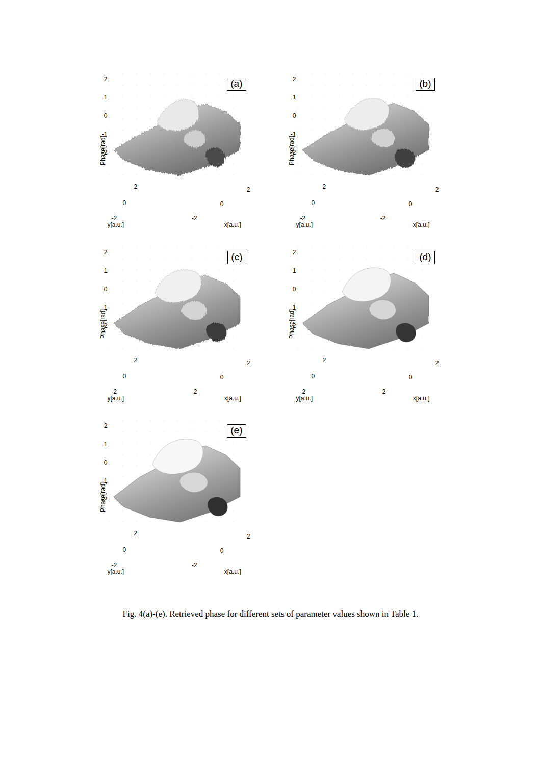(a)
Phase[rad]
2 1 0 -1 -2
2 0 -2 2 0 -2 y[a.u.] x[a.u.]
(b)
Phase[rad]
2 1 0 -1 -2
2 0 -2 2 0 -2 y[a.u.] x[a.u.]
(c)
Phase[rad]
2 1 0 -1 -2
2 0 -2 2 0 -2 y[a.u.] x[a.u.]
(d)
Phase[rad]
2 1 0 -1 -2
2 0 -2 2 0 -2 y[a.u.] x[a.u.]
(e)
Phase[rad]
2 1 0 -1 -2
2 0 -2 2 0 -2 y[a.u.] x[a.u.]
Fig. 4(a)-(e). Retrieved phase for different sets of parameter values shown in Table 1.